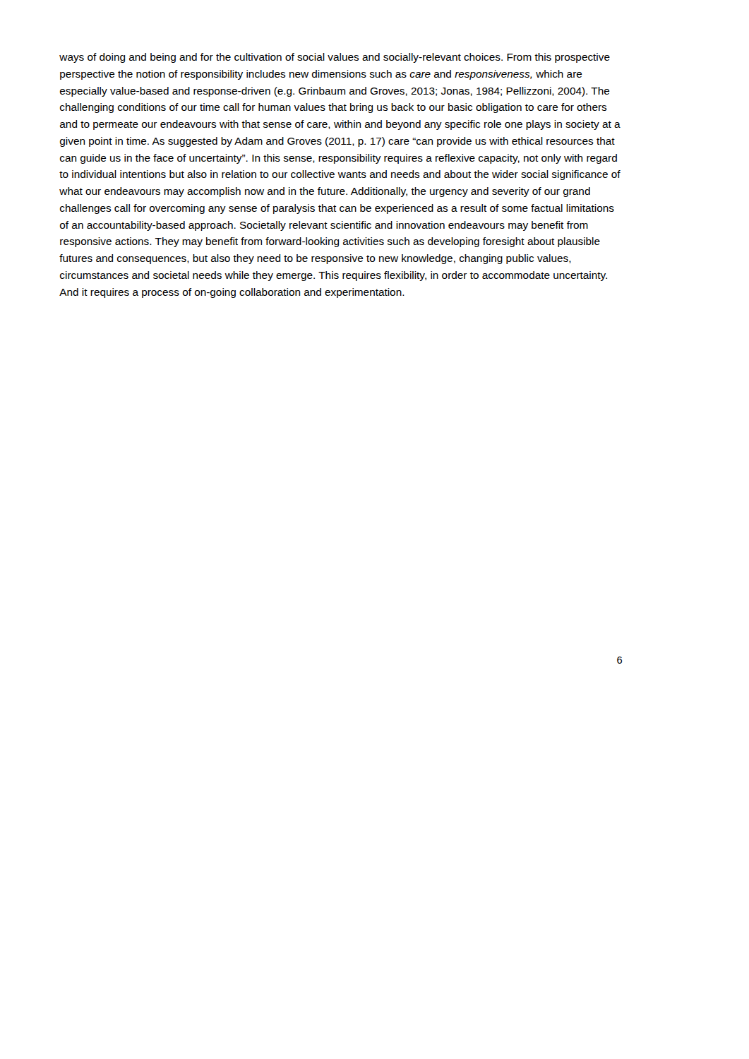ways of doing and being and for the cultivation of social values and socially-relevant choices. From this prospective perspective the notion of responsibility includes new dimensions such as care and responsiveness, which are especially value-based and response-driven (e.g. Grinbaum and Groves, 2013; Jonas, 1984; Pellizzoni, 2004). The challenging conditions of our time call for human values that bring us back to our basic obligation to care for others and to permeate our endeavours with that sense of care, within and beyond any specific role one plays in society at a given point in time. As suggested by Adam and Groves (2011, p. 17) care “can provide us with ethical resources that can guide us in the face of uncertainty”. In this sense, responsibility requires a reflexive capacity, not only with regard to individual intentions but also in relation to our collective wants and needs and about the wider social significance of what our endeavours may accomplish now and in the future. Additionally, the urgency and severity of our grand challenges call for overcoming any sense of paralysis that can be experienced as a result of some factual limitations of an accountability-based approach. Societally relevant scientific and innovation endeavours may benefit from responsive actions. They may benefit from forward-looking activities such as developing foresight about plausible futures and consequences, but also they need to be responsive to new knowledge, changing public values, circumstances and societal needs while they emerge. This requires flexibility, in order to accommodate uncertainty. And it requires a process of on-going collaboration and experimentation.
6